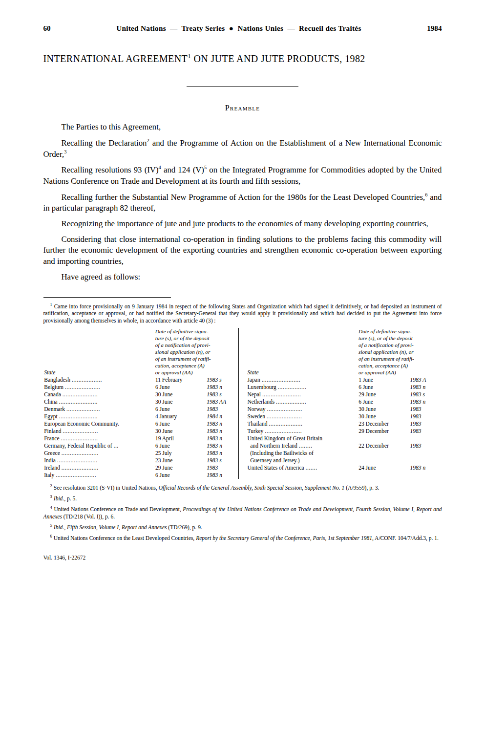60 United Nations — Treaty Series ● Nations Unies — Recueil des Traités 1984
INTERNATIONAL AGREEMENT1 ON JUTE AND JUTE PRODUCTS, 1982
Preamble
The Parties to this Agreement,
Recalling the Declaration2 and the Programme of Action on the Establishment of a New International Economic Order,3
Recalling resolutions 93 (IV)4 and 124 (V)5 on the Integrated Programme for Commodities adopted by the United Nations Conference on Trade and Development at its fourth and fifth sessions,
Recalling further the Substantial New Programme of Action for the 1980s for the Least Developed Countries,6 and in particular paragraph 82 thereof,
Recognizing the importance of jute and jute products to the economies of many developing exporting countries,
Considering that close international co-operation in finding solutions to the problems facing this commodity will further the economic development of the exporting countries and strengthen economic co-operation between exporting and importing countries,
Have agreed as follows:
1 Came into force provisionally on 9 January 1984 in respect of the following States and Organization which had signed it definitively, or had deposited an instrument of ratification, acceptance or approval, or had notified the Secretary-General that they would apply it provisionally and which had decided to put the Agreement into force provisionally among themselves in whole, in accordance with article 40 (3) :
| | Date of definitive signa- ture (s), or of the deposit of a notification of provi- sional application (n), or of an instrument of ratifi- cation, acceptance (A) | | | Date of definitive signa- ture (s), or of the deposit of a notification of provi- sional application (n), or of an instrument of ratifi- cation, acceptance (A) |
| State | or approval (AA) | | State | or approval (AA) |
| Bangladesh .................. | 11 February | 1983 s | | Japan ....................... | 1 June | 1983 A |
| Belgium ..................... | 6 June | 1983 n | | Luxembourg ................. | 6 June | 1983 n |
| Canada ..................... | 30 June | 1983 s | | Nepal ....................... | 29 June | 1983 s |
| China ....................... | 30 June | 1983 AA | | Netherlands .................. | 6 June | 1983 n |
| Denmark .................... | 6 June | 1983 | | Norway ..................... | 30 June | 1983 |
| Egypt ....................... | 4 January | 1984 n | | Sweden ..................... | 30 June | 1983 |
| European Economic Community. | 6 June | 1983 n | | Thailand .................... | 23 December | 1983 |
| Finland ..................... | 30 June | 1983 n | | Turkey ...................... | 29 December | 1983 |
| France ...................... | 19 April | 1983 n | | United Kingdom of Great Britain | | |
| Germany, Federal Republic of ... | 6 June | 1983 n | | and Northern Ireland ........ | 22 December | 1983 |
| Greece ...................... | 25 July | 1983 n | | (Including the Bailiwicks of | | |
| India ........................ | 23 June | 1983 s | | Guernsey and Jersey.) | | |
| Ireland ...................... | 29 June | 1983 | | United States of America ....... | 24 June | 1983 n |
| Italy ........................ | 6 June | 1983 n | | | | |
2 See resolution 3201 (S-VI) in United Nations, Official Records of the General Assembly, Sixth Special Session, Supplement No. 1 (A/9559), p. 3.
3 Ibid., p. 5.
4 United Nations Conference on Trade and Development, Proceedings of the United Nations Conference on Trade and Development, Fourth Session, Volume I, Report and Annexes (TD/218 (Vol. I)), p. 6.
5 Ibid., Fifth Session, Volume I, Report and Annexes (TD/269), p. 9.
6 United Nations Conference on the Least Developed Countries, Report by the Secretary General of the Conference, Paris, 1st September 1981, A/CONF. 104/7/Add.3, p. 1.
Vol. 1346, I-22672